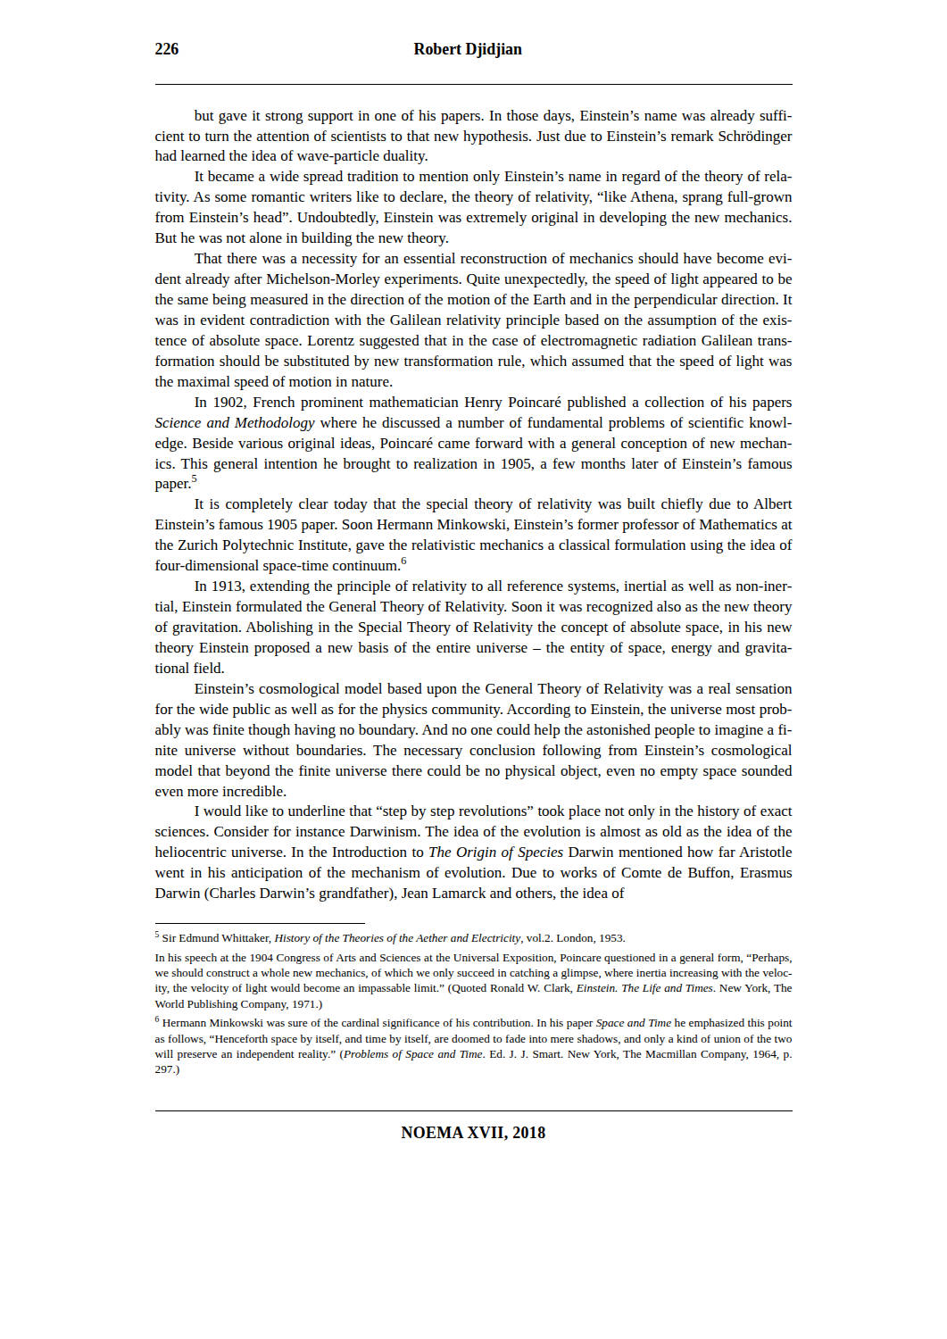226 Robert Djidjian
but gave it strong support in one of his papers. In those days, Einstein’s name was already sufficient to turn the attention of scientists to that new hypothesis. Just due to Einstein’s remark Schrödinger had learned the idea of wave-particle duality.
It became a wide spread tradition to mention only Einstein’s name in regard of the theory of relativity. As some romantic writers like to declare, the theory of relativity, “like Athena, sprang full-grown from Einstein’s head”. Undoubtedly, Einstein was extremely original in developing the new mechanics. But he was not alone in building the new theory.
That there was a necessity for an essential reconstruction of mechanics should have become evident already after Michelson-Morley experiments. Quite unexpectedly, the speed of light appeared to be the same being measured in the direction of the motion of the Earth and in the perpendicular direction. It was in evident contradiction with the Galilean relativity principle based on the assumption of the existence of absolute space. Lorentz suggested that in the case of electromagnetic radiation Galilean transformation should be substituted by new transformation rule, which assumed that the speed of light was the maximal speed of motion in nature.
In 1902, French prominent mathematician Henry Poincaré published a collection of his papers Science and Methodology where he discussed a number of fundamental problems of scientific knowledge. Beside various original ideas, Poincaré came forward with a general conception of new mechanics. This general intention he brought to realization in 1905, a few months later of Einstein’s famous paper.5
It is completely clear today that the special theory of relativity was built chiefly due to Albert Einstein’s famous 1905 paper. Soon Hermann Minkowski, Einstein’s former professor of Mathematics at the Zurich Polytechnic Institute, gave the relativistic mechanics a classical formulation using the idea of four-dimensional space-time continuum.6
In 1913, extending the principle of relativity to all reference systems, inertial as well as non-inertial, Einstein formulated the General Theory of Relativity. Soon it was recognized also as the new theory of gravitation. Abolishing in the Special Theory of Relativity the concept of absolute space, in his new theory Einstein proposed a new basis of the entire universe – the entity of space, energy and gravitational field.
Einstein’s cosmological model based upon the General Theory of Relativity was a real sensation for the wide public as well as for the physics community. According to Einstein, the universe most probably was finite though having no boundary. And no one could help the astonished people to imagine a finite universe without boundaries. The necessary conclusion following from Einstein’s cosmological model that beyond the finite universe there could be no physical object, even no empty space sounded even more incredible.
I would like to underline that “step by step revolutions” took place not only in the history of exact sciences. Consider for instance Darwinism. The idea of the evolution is almost as old as the idea of the heliocentric universe. In the Introduction to The Origin of Species Darwin mentioned how far Aristotle went in his anticipation of the mechanism of evolution. Due to works of Comte de Buffon, Erasmus Darwin (Charles Darwin’s grandfather), Jean Lamarck and others, the idea of
5 Sir Edmund Whittaker, History of the Theories of the Aether and Electricity, vol.2. London, 1953.
In his speech at the 1904 Congress of Arts and Sciences at the Universal Exposition, Poincare questioned in a general form, “Perhaps, we should construct a whole new mechanics, of which we only succeed in catching a glimpse, where inertia increasing with the velocity, the velocity of light would become an impassable limit.” (Quoted Ronald W. Clark, Einstein. The Life and Times. New York, The World Publishing Company, 1971.)
6 Hermann Minkowski was sure of the cardinal significance of his contribution. In his paper Space and Time he emphasized this point as follows, “Henceforth space by itself, and time by itself, are doomed to fade into mere shadows, and only a kind of union of the two will preserve an independent reality.” (Problems of Space and Time. Ed. J. J. Smart. New York, The Macmillan Company, 1964, p. 297.)
NOEMA XVII, 2018